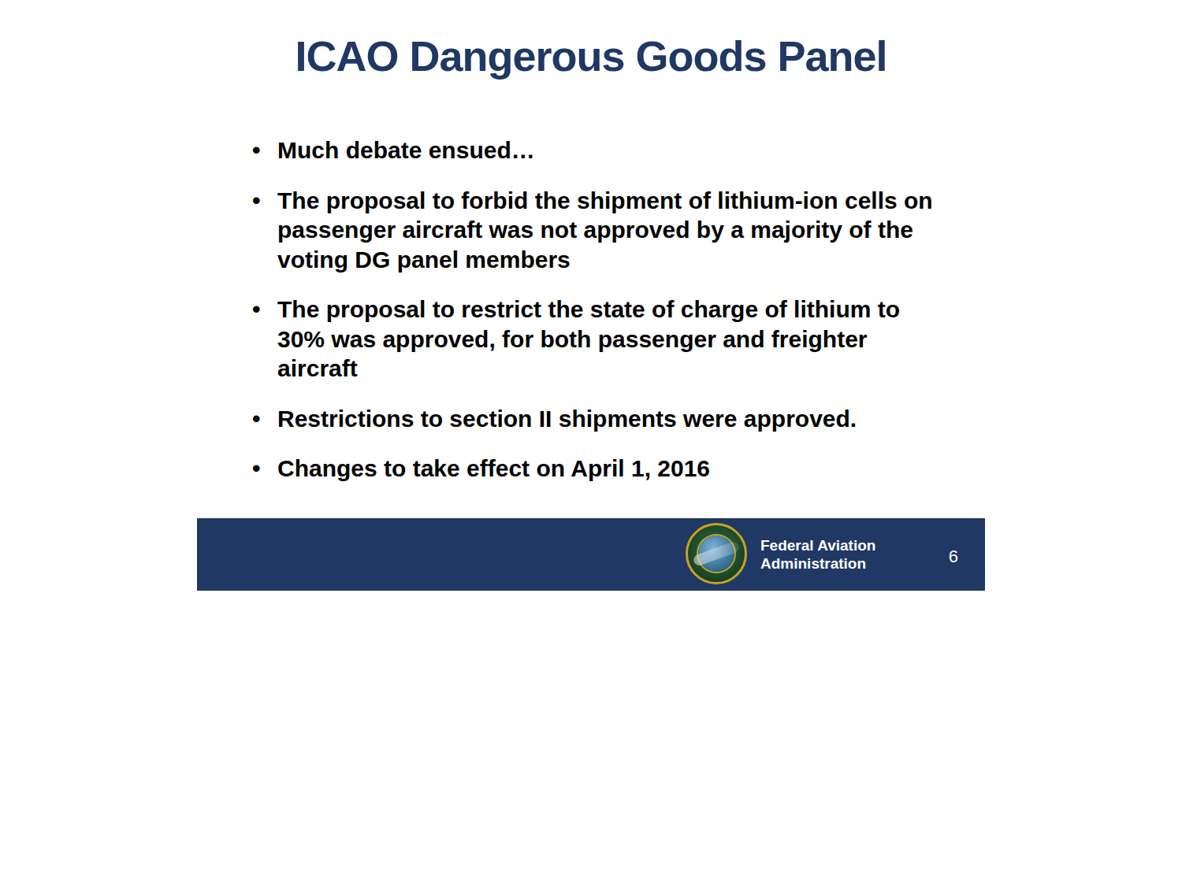ICAO Dangerous Goods Panel
Much debate ensued…
The proposal to forbid the shipment of lithium-ion cells on passenger aircraft was not approved by a majority of the voting DG panel members
The proposal to restrict the state of charge of lithium to 30% was approved, for both passenger and freighter aircraft
Restrictions to section II shipments were approved.
Changes to take effect on April 1, 2016
Federal Aviation
Administration
6